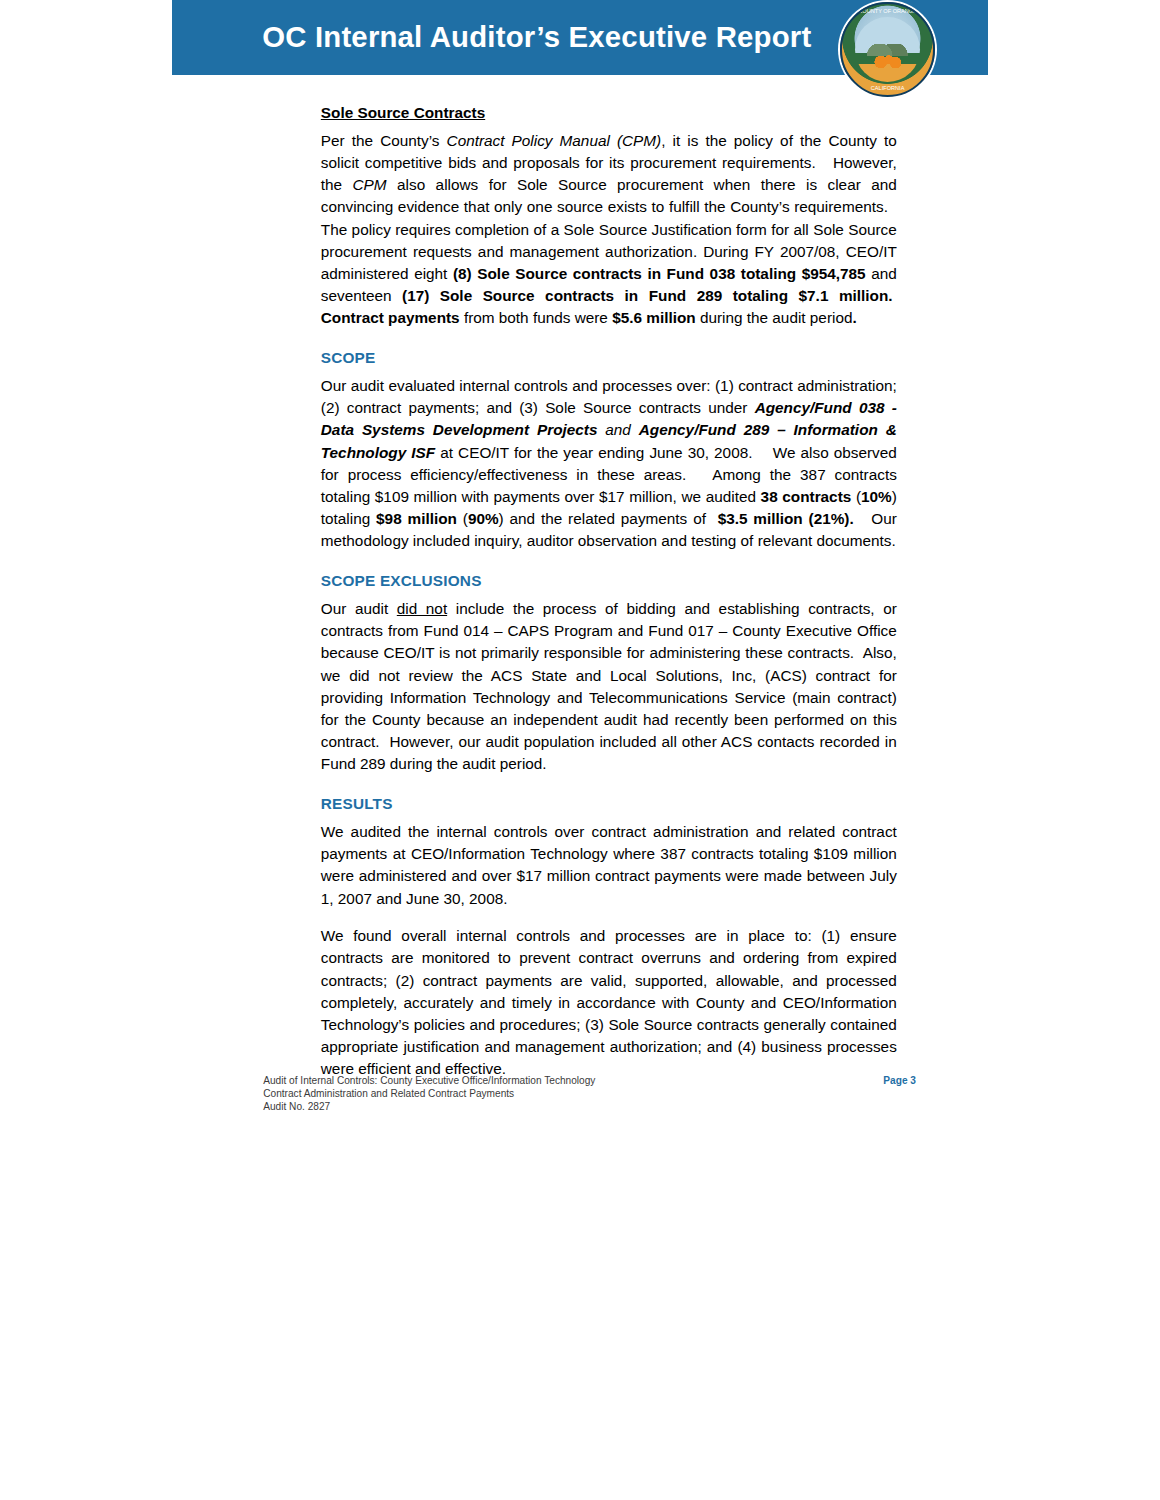OC Internal Auditor’s Executive Report
County of Orange
California
Sole Source Contracts
Per the County’s Contract Policy Manual (CPM), it is the policy of the County to solicit competitive bids and proposals for its procurement requirements. However, the CPM also allows for Sole Source procurement when there is clear and convincing evidence that only one source exists to fulfill the County’s requirements. The policy requires completion of a Sole Source Justification form for all Sole Source procurement requests and management authorization. During FY 2007/08, CEO/IT administered eight (8) Sole Source contracts in Fund 038 totaling $954,785 and seventeen (17) Sole Source contracts in Fund 289 totaling $7.1 million. Contract payments from both funds were $5.6 million during the audit period.
SCOPE
Our audit evaluated internal controls and processes over: (1) contract administration; (2) contract payments; and (3) Sole Source contracts under Agency/Fund 038 - Data Systems Development Projects and Agency/Fund 289 – Information & Technology ISF at CEO/IT for the year ending June 30, 2008. We also observed for process efficiency/effectiveness in these areas. Among the 387 contracts totaling $109 million with payments over $17 million, we audited 38 contracts (10%) totaling $98 million (90%) and the related payments of $3.5 million (21%). Our methodology included inquiry, auditor observation and testing of relevant documents.
SCOPE EXCLUSIONS
Our audit did not include the process of bidding and establishing contracts, or contracts from Fund 014 – CAPS Program and Fund 017 – County Executive Office because CEO/IT is not primarily responsible for administering these contracts. Also, we did not review the ACS State and Local Solutions, Inc, (ACS) contract for providing Information Technology and Telecommunications Service (main contract) for the County because an independent audit had recently been performed on this contract. However, our audit population included all other ACS contacts recorded in Fund 289 during the audit period.
RESULTS
We audited the internal controls over contract administration and related contract payments at CEO/Information Technology where 387 contracts totaling $109 million were administered and over $17 million contract payments were made between July 1, 2007 and June 30, 2008.
We found overall internal controls and processes are in place to: (1) ensure contracts are monitored to prevent contract overruns and ordering from expired contracts; (2) contract payments are valid, supported, allowable, and processed completely, accurately and timely in accordance with County and CEO/Information Technology’s policies and procedures; (3) Sole Source contracts generally contained appropriate justification and management authorization; and (4) business processes were efficient and effective.
Audit of Internal Controls: County Executive Office/Information Technology
Contract Administration and Related Contract Payments
Audit No. 2827
Page 3